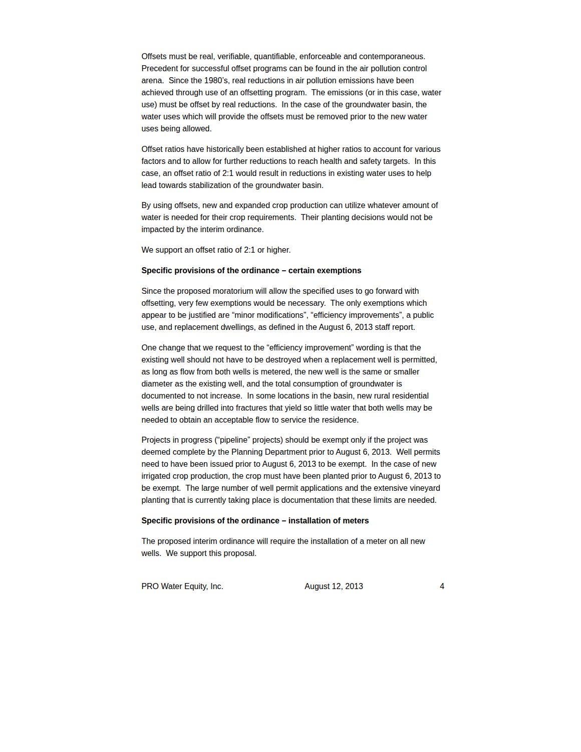Offsets must be real, verifiable, quantifiable, enforceable and contemporaneous. Precedent for successful offset programs can be found in the air pollution control arena. Since the 1980’s, real reductions in air pollution emissions have been achieved through use of an offsetting program. The emissions (or in this case, water use) must be offset by real reductions. In the case of the groundwater basin, the water uses which will provide the offsets must be removed prior to the new water uses being allowed.
Offset ratios have historically been established at higher ratios to account for various factors and to allow for further reductions to reach health and safety targets. In this case, an offset ratio of 2:1 would result in reductions in existing water uses to help lead towards stabilization of the groundwater basin.
By using offsets, new and expanded crop production can utilize whatever amount of water is needed for their crop requirements. Their planting decisions would not be impacted by the interim ordinance.
We support an offset ratio of 2:1 or higher.
Specific provisions of the ordinance – certain exemptions
Since the proposed moratorium will allow the specified uses to go forward with offsetting, very few exemptions would be necessary. The only exemptions which appear to be justified are “minor modifications”, “efficiency improvements”, a public use, and replacement dwellings, as defined in the August 6, 2013 staff report.
One change that we request to the “efficiency improvement” wording is that the existing well should not have to be destroyed when a replacement well is permitted, as long as flow from both wells is metered, the new well is the same or smaller diameter as the existing well, and the total consumption of groundwater is documented to not increase. In some locations in the basin, new rural residential wells are being drilled into fractures that yield so little water that both wells may be needed to obtain an acceptable flow to service the residence.
Projects in progress (“pipeline” projects) should be exempt only if the project was deemed complete by the Planning Department prior to August 6, 2013. Well permits need to have been issued prior to August 6, 2013 to be exempt. In the case of new irrigated crop production, the crop must have been planted prior to August 6, 2013 to be exempt. The large number of well permit applications and the extensive vineyard planting that is currently taking place is documentation that these limits are needed.
Specific provisions of the ordinance – installation of meters
The proposed interim ordinance will require the installation of a meter on all new wells. We support this proposal.
PRO Water Equity, Inc. August 12, 2013 4